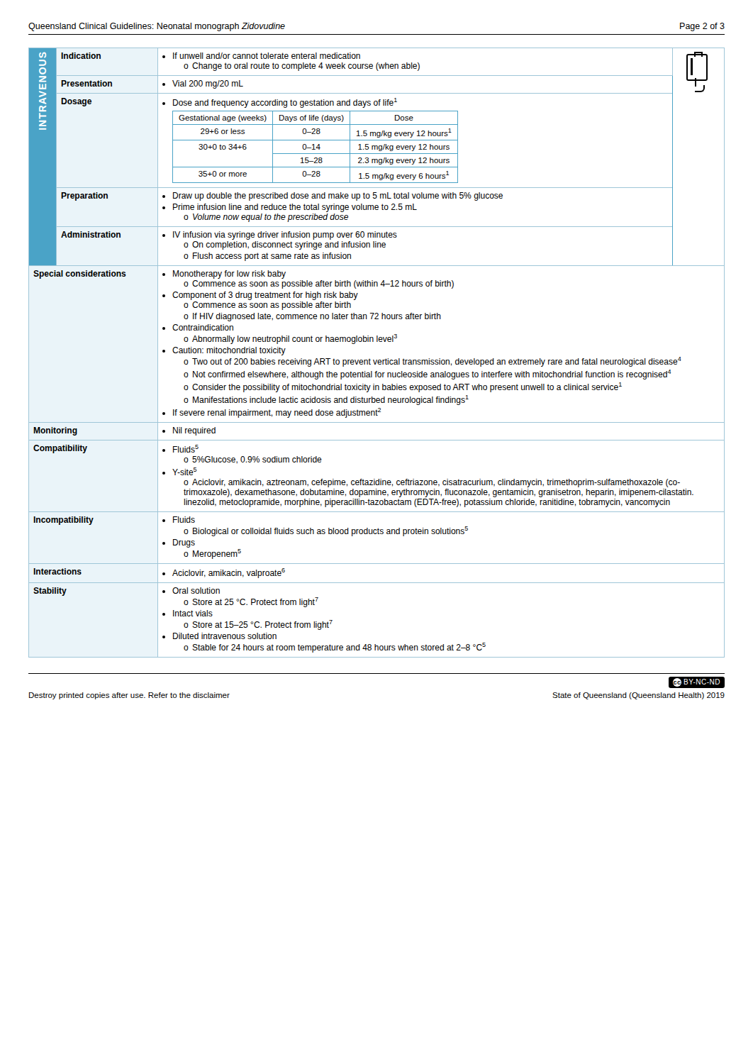Queensland Clinical Guidelines: Neonatal monograph Zidovudine
Page 2 of 3
| INTRAVENOUS | Indication | If unwell and/or cannot tolerate enteral medication Change to oral route to complete 4 week course (when able) | |
| Presentation | Vial 200 mg/20 mL |
| Dosage | Dose and frequency according to gestation and days of life 1 / Gestational age (weeks) / Days of life (days) / Dose / / --- / --- / --- / / 29+6 or less / 0–28 / 1.5 mg/kg every 12 hours 1 / / 30+0 to 34+6 / 0–14 / 1.5 mg/kg every 12 hours / / 15–28 / 2.3 mg/kg every 12 hours / / 35+0 or more / 0–28 / 1.5 mg/kg every 6 hours 1 / |
| Preparation | Draw up double the prescribed dose and make up to 5 mL total volume with 5% glucose Prime infusion line and reduce the total syringe volume to 2.5 mL Volume now equal to the prescribed dose |
| Administration | IV infusion via syringe driver infusion pump over 60 minutes On completion, disconnect syringe and infusion line Flush access port at same rate as infusion |
| Special considerations | Monotherapy for low risk baby Commence as soon as possible after birth (within 4–12 hours of birth) Component of 3 drug treatment for high risk baby Commence as soon as possible after birth If HIV diagnosed late, commence no later than 72 hours after birth Contraindication Abnormally low neutrophil count or haemoglobin level 3 Caution: mitochondrial toxicity Two out of 200 babies receiving ART to prevent vertical transmission, developed an extremely rare and fatal neurological disease 4 Not confirmed elsewhere, although the potential for nucleoside analogues to interfere with mitochondrial function is recognised 4 Consider the possibility of mitochondrial toxicity in babies exposed to ART who present unwell to a clinical service 1 Manifestations include lactic acidosis and disturbed neurological findings 1 If severe renal impairment, may need dose adjustment 2 |
| Monitoring | Nil required |
| Compatibility | Fluids 5 5%Glucose, 0.9% sodium chloride Y-site 5 Aciclovir, amikacin, aztreonam, cefepime, ceftazidine, ceftriazone, cisatracurium, clindamycin, trimethoprim-sulfamethoxazole (co-trimoxazole), dexamethasone, dobutamine, dopamine, erythromycin, fluconazole, gentamicin, granisetron, heparin, imipenem-cilastatin. linezolid, metoclopramide, morphine, piperacillin-tazobactam (EDTA-free), potassium chloride, ranitidine, tobramycin, vancomycin |
| Incompatibility | Fluids Biological or colloidal fluids such as blood products and protein solutions 5 Drugs Meropenem 5 |
| Interactions | Aciclovir, amikacin, valproate 6 |
| Stability | Oral solution Store at 25 °C. Protect from light 7 Intact vials Store at 15–25 °C. Protect from light 7 Diluted intravenous solution Stable for 24 hours at room temperature and 48 hours when stored at 2–8 °C 5 |
Destroy printed copies after use. Refer to the disclaimer
cc BY-NC-ND
State of Queensland (Queensland Health) 2019